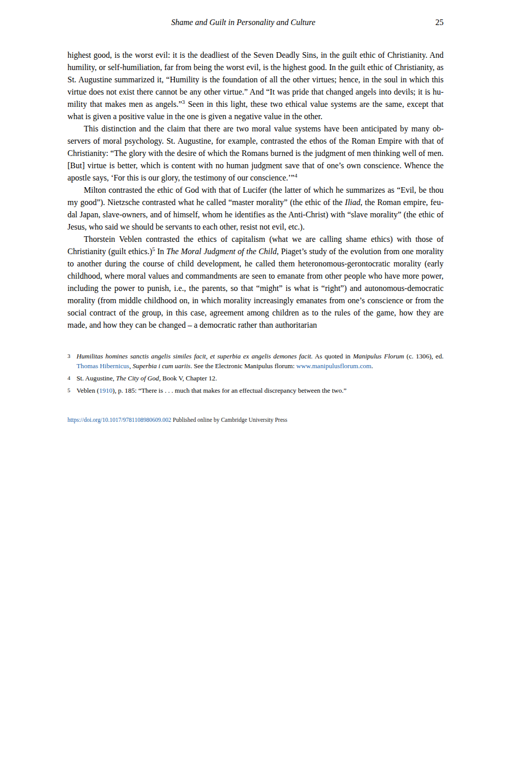Shame and Guilt in Personality and Culture 25
highest good, is the worst evil: it is the deadliest of the Seven Deadly Sins, in the guilt ethic of Christianity. And humility, or self-humiliation, far from being the worst evil, is the highest good. In the guilt ethic of Christianity, as St. Augustine summarized it, “Humility is the foundation of all the other virtues; hence, in the soul in which this virtue does not exist there cannot be any other virtue.” And “It was pride that changed angels into devils; it is humility that makes men as angels.”3 Seen in this light, these two ethical value systems are the same, except that what is given a positive value in the one is given a negative value in the other.
This distinction and the claim that there are two moral value systems have been anticipated by many observers of moral psychology. St. Augustine, for example, contrasted the ethos of the Roman Empire with that of Christianity: “The glory with the desire of which the Romans burned is the judgment of men thinking well of men. [But] virtue is better, which is content with no human judgment save that of one’s own conscience. Whence the apostle says, ‘For this is our glory, the testimony of our conscience.’”4
Milton contrasted the ethic of God with that of Lucifer (the latter of which he summarizes as “Evil, be thou my good”). Nietzsche contrasted what he called “master morality” (the ethic of the Iliad, the Roman empire, feudal Japan, slave-owners, and of himself, whom he identifies as the Anti-Christ) with “slave morality” (the ethic of Jesus, who said we should be servants to each other, resist not evil, etc.).
Thorstein Veblen contrasted the ethics of capitalism (what we are calling shame ethics) with those of Christianity (guilt ethics.)5 In The Moral Judgment of the Child, Piaget’s study of the evolution from one morality to another during the course of child development, he called them heteronomous-gerontocratic morality (early childhood, where moral values and commandments are seen to emanate from other people who have more power, including the power to punish, i.e., the parents, so that “might” is what is “right”) and autonomous-democratic morality (from middle childhood on, in which morality increasingly emanates from one’s conscience or from the social contract of the group, in this case, agreement among children as to the rules of the game, how they are made, and how they can be changed – a democratic rather than authoritarian
3 Humilitas homines sanctis angelis similes facit, et superbia ex angelis demones facit. As quoted in Manipulus Florum (c. 1306), ed. Thomas Hibernicus, Superbia i cum uariis. See the Electronic Manipulus florum: www.manipulusflorum.com.
4 St. Augustine, The City of God, Book V, Chapter 12.
5 Veblen (1910), p. 185: “There is . . . much that makes for an effectual discrepancy between the two.”
https://doi.org/10.1017/9781108980609.002 Published online by Cambridge University Press